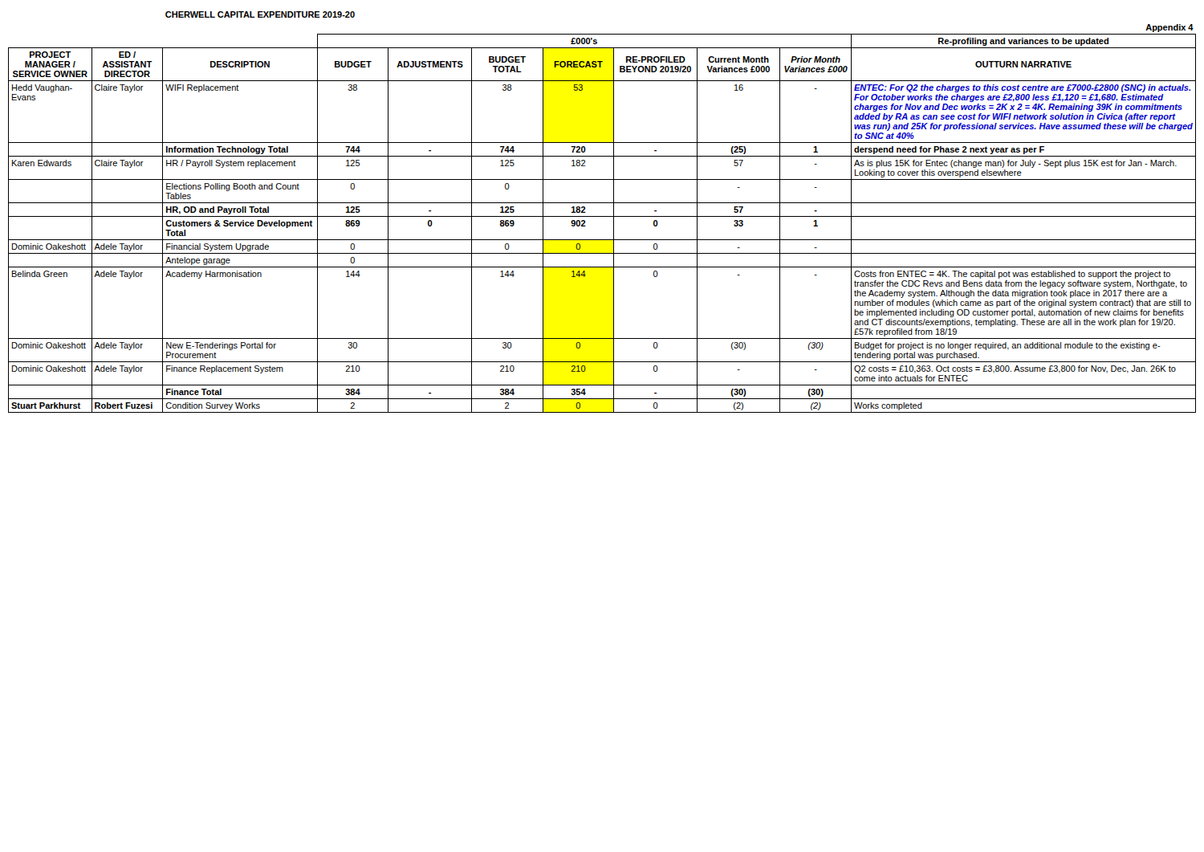| | CHERWELL CAPITAL EXPENDITURE 2019-20 | |
| | Appendix 4 |
| | £000's | Re-profiling and variances to be updated |
| PROJECT MANAGER / SERVICE OWNER | ED / ASSISTANT DIRECTOR | DESCRIPTION | BUDGET | ADJUSTMENTS | BUDGET TOTAL | FORECAST | RE-PROFILED BEYOND 2019/20 | Current Month Variances £000 | Prior Month Variances £000 | OUTTURN NARRATIVE |
| Hedd Vaughan-Evans | Claire Taylor | WIFI Replacement | 38 | | 38 | 53 | | 16 | - | ENTEC: For Q2 the charges to this cost centre are £7000-£2800 (SNC) in actuals. For October works the charges are £2,800 less £1,120 = £1,680. Estimated charges for Nov and Dec works = 2K x 2 = 4K. Remaining 39K in commitments added by RA as can see cost for WIFI network solution in Civica (after report was run) and 25K for professional services. Have assumed these will be charged to SNC at 40% |
| | | Information Technology Total | 744 | - | 744 | 720 | - | (25) | 1 | derspend need for Phase 2 next year as per F |
| Karen Edwards | Claire Taylor | HR / Payroll System replacement | 125 | | 125 | 182 | | 57 | - | As is plus 15K for Entec (change man) for July - Sept plus 15K est for Jan - March. Looking to cover this overspend elsewhere |
| | | Elections Polling Booth and Count Tables | 0 | | 0 | | | - | - | |
| | | HR, OD and Payroll Total | 125 | - | 125 | 182 | - | 57 | - | |
| | | Customers & Service Development Total | 869 | 0 | 869 | 902 | 0 | 33 | 1 | |
| Dominic Oakeshott | Adele Taylor | Financial System Upgrade | 0 | | 0 | 0 | 0 | - | - | |
| | | Antelope garage | 0 | | | | | | | |
| Belinda Green | Adele Taylor | Academy Harmonisation | 144 | | 144 | 144 | 0 | - | - | Costs fron ENTEC = 4K. The capital pot was established to support the project to transfer the CDC Revs and Bens data from the legacy software system, Northgate, to the Academy system. Although the data migration took place in 2017 there are a number of modules (which came as part of the original system contract) that are still to be implemented including OD customer portal, automation of new claims for benefits and CT discounts/exemptions, templating. These are all in the work plan for 19/20. £57k reprofiled from 18/19 |
| Dominic Oakeshott | Adele Taylor | New E-Tenderings Portal for Procurement | 30 | | 30 | 0 | 0 | (30) | (30) | Budget for project is no longer required, an additional module to the existing e-tendering portal was purchased. |
| Dominic Oakeshott | Adele Taylor | Finance Replacement System | 210 | | 210 | 210 | 0 | - | - | Q2 costs = £10,363. Oct costs = £3,800. Assume £3,800 for Nov, Dec, Jan. 26K to come into actuals for ENTEC |
| | | Finance Total | 384 | - | 384 | 354 | - | (30) | (30) | |
| Stuart Parkhurst | Robert Fuzesi | Condition Survey Works | 2 | | 2 | 0 | 0 | (2) | (2) | Works completed |